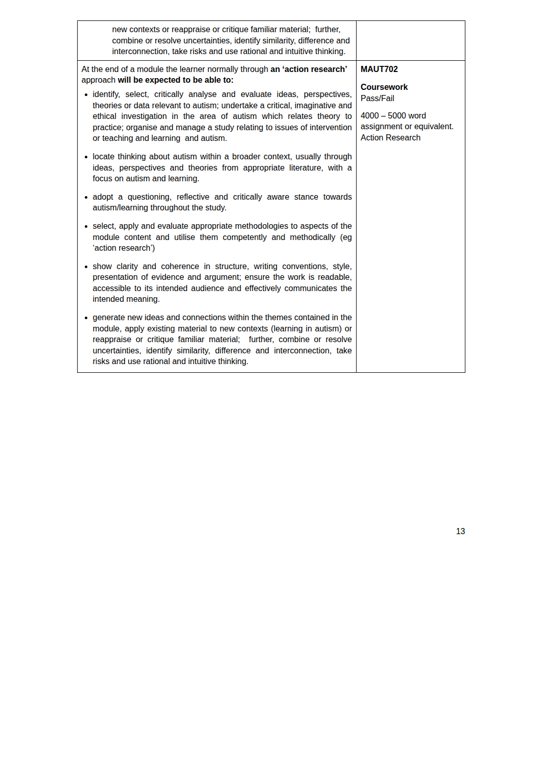| new contexts or reappraise or critique familiar material; further, combine or resolve uncertainties, identify similarity, difference and interconnection, take risks and use rational and intuitive thinking. | |
| At the end of a module the learner normally through an ‘action research’ approach will be expected to be able to: identify, select, critically analyse and evaluate ideas, perspectives, theories or data relevant to autism; undertake a critical, imaginative and ethical investigation in the area of autism which relates theory to practice; organise and manage a study relating to issues of intervention or teaching and learning and autism. locate thinking about autism within a broader context, usually through ideas, perspectives and theories from appropriate literature, with a focus on autism and learning. adopt a questioning, reflective and critically aware stance towards autism/learning throughout the study. select, apply and evaluate appropriate methodologies to aspects of the module content and utilise them competently and methodically (eg ‘action research’) show clarity and coherence in structure, writing conventions, style, presentation of evidence and argument; ensure the work is readable, accessible to its intended audience and effectively communicates the intended meaning. generate new ideas and connections within the themes contained in the module, apply existing material to new contexts (learning in autism) or reappraise or critique familiar material; further, combine or resolve uncertainties, identify similarity, difference and interconnection, take risks and use rational and intuitive thinking. | MAUT702 Coursework Pass/Fail 4000 – 5000 word assignment or equivalent. Action Research |
13